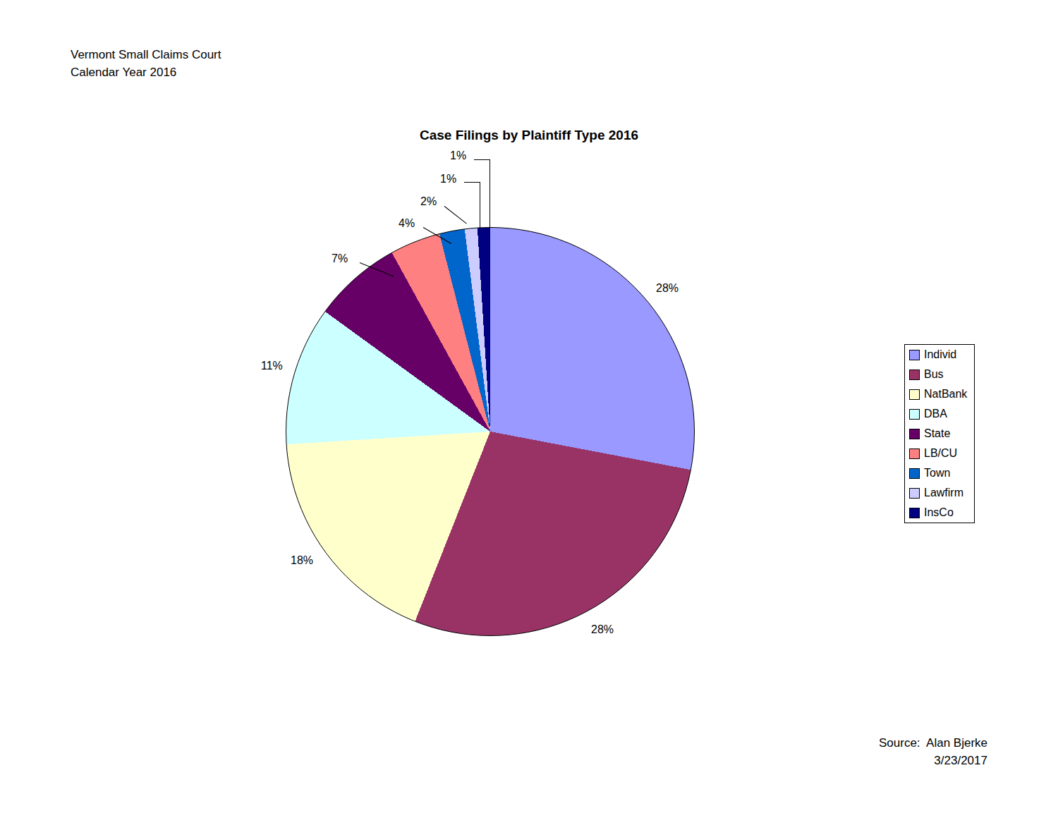Vermont Small Claims Court
Calendar Year 2016
Case Filings by Plaintiff Type 2016
28%
28%
18%
11%
7%
4%
2%
1%
1%
Individ
Bus
NatBank
DBA
State
LB/CU
Town
Lawfirm
InsCo
Source: Alan Bjerke
3/23/2017